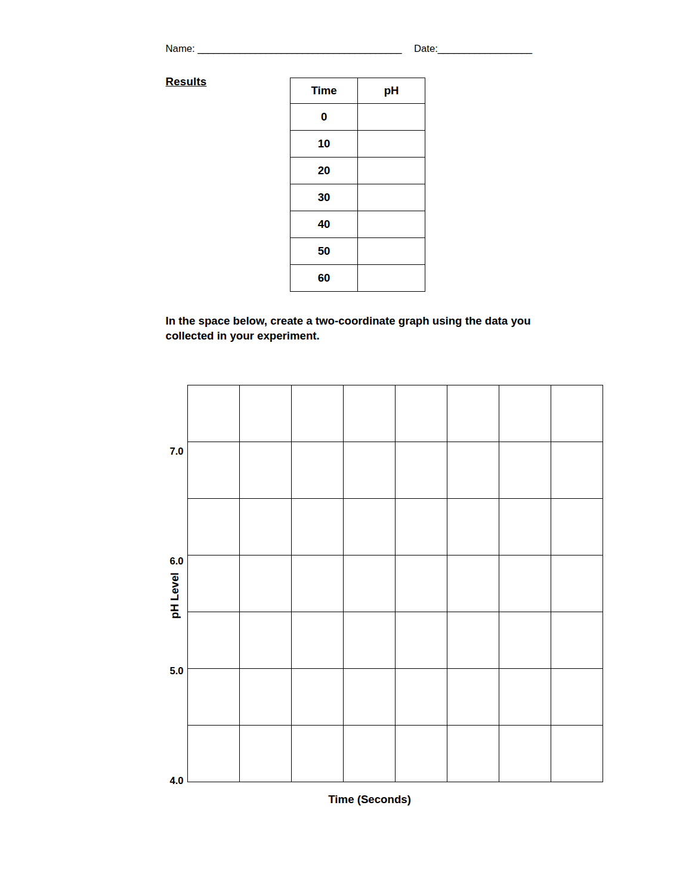Name: _______________________________________
Date:__________________
Results
| Time | pH |
| --- | --- |
| 0 | |
| 10 | |
| 20 | |
| 30 | |
| 40 | |
| 50 | |
| 60 | |
In the space below, create a two-coordinate graph using the data you collected in your experiment.
pH Level
7.0 6.0 5.0 4.0
Time (Seconds)